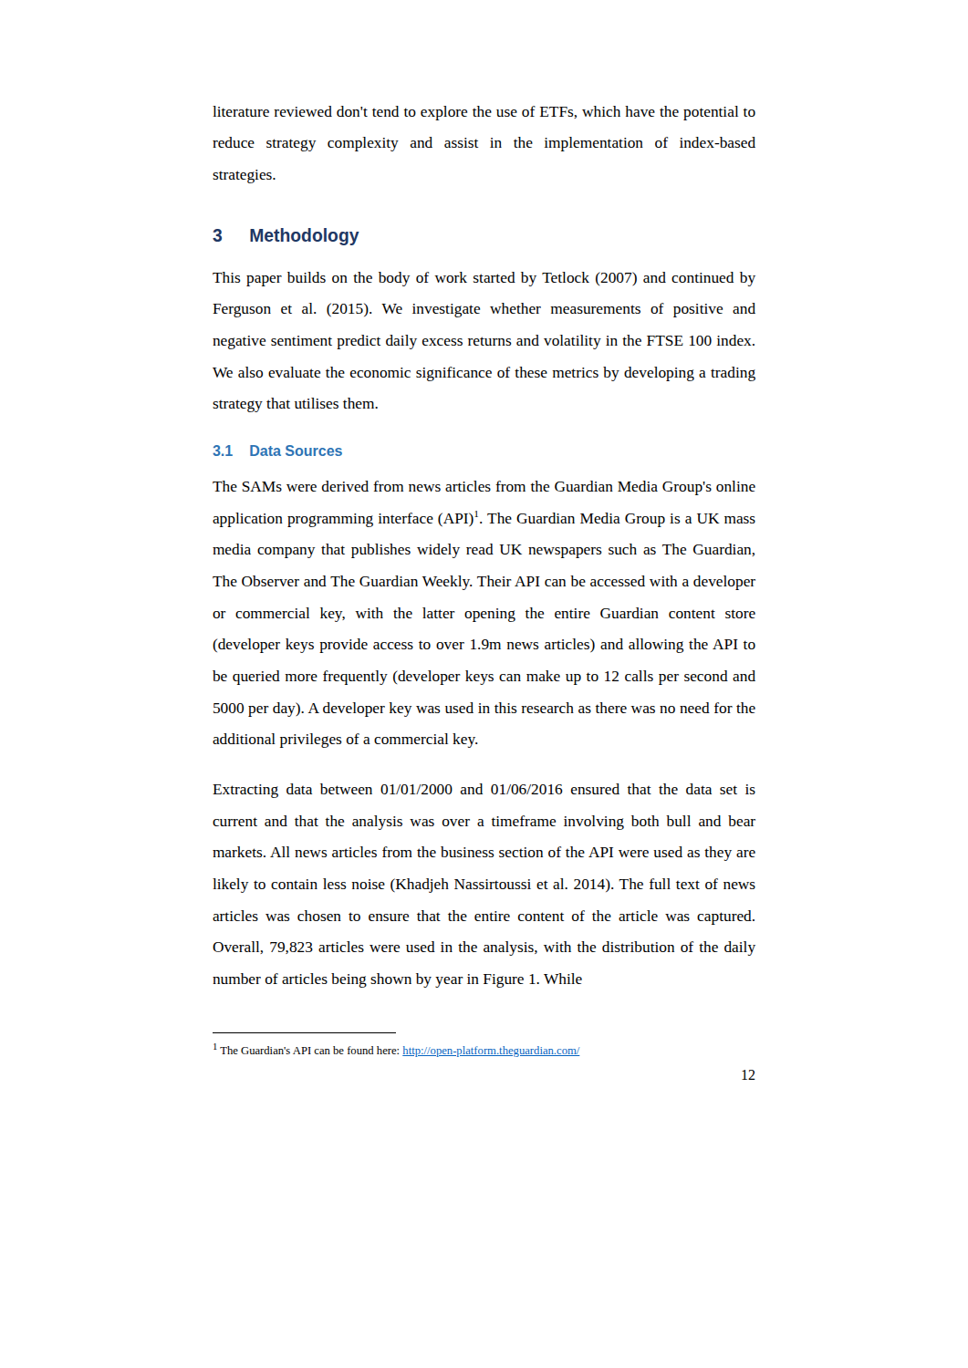literature reviewed don't tend to explore the use of ETFs, which have the potential to reduce strategy complexity and assist in the implementation of index-based strategies.
3 Methodology
This paper builds on the body of work started by Tetlock (2007) and continued by Ferguson et al. (2015). We investigate whether measurements of positive and negative sentiment predict daily excess returns and volatility in the FTSE 100 index. We also evaluate the economic significance of these metrics by developing a trading strategy that utilises them.
3.1 Data Sources
The SAMs were derived from news articles from the Guardian Media Group's online application programming interface (API)1. The Guardian Media Group is a UK mass media company that publishes widely read UK newspapers such as The Guardian, The Observer and The Guardian Weekly. Their API can be accessed with a developer or commercial key, with the latter opening the entire Guardian content store (developer keys provide access to over 1.9m news articles) and allowing the API to be queried more frequently (developer keys can make up to 12 calls per second and 5000 per day). A developer key was used in this research as there was no need for the additional privileges of a commercial key.
Extracting data between 01/01/2000 and 01/06/2016 ensured that the data set is current and that the analysis was over a timeframe involving both bull and bear markets. All news articles from the business section of the API were used as they are likely to contain less noise (Khadjeh Nassirtoussi et al. 2014). The full text of news articles was chosen to ensure that the entire content of the article was captured. Overall, 79,823 articles were used in the analysis, with the distribution of the daily number of articles being shown by year in Figure 1. While
1 The Guardian's API can be found here: http://open-platform.theguardian.com/
12